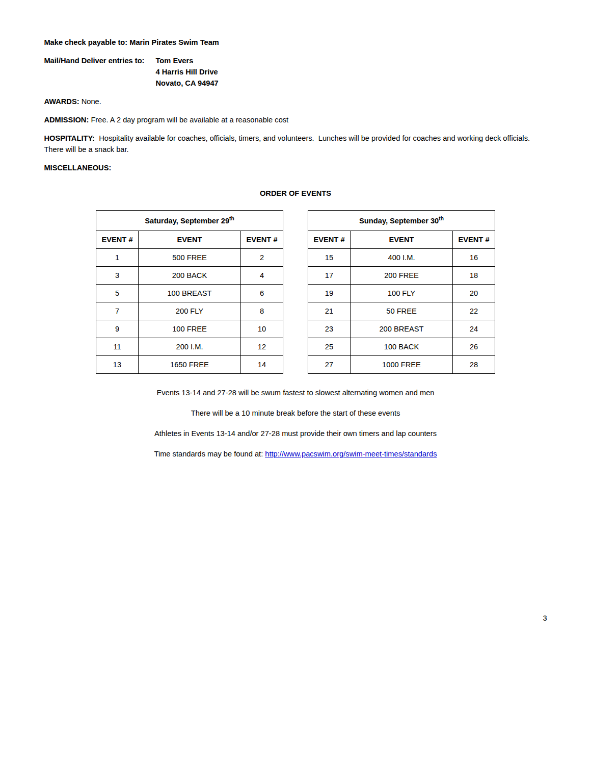Make check payable to: Marin Pirates Swim Team
| Mail/Hand Deliver entries to: | Tom Evers |
| | 4 Harris Hill Drive |
| | Novato, CA 94947 |
AWARDS: None.
ADMISSION: Free. A 2 day program will be available at a reasonable cost
HOSPITALITY: Hospitality available for coaches, officials, timers, and volunteers. Lunches will be provided for coaches and working deck officials. There will be a snack bar.
MISCELLANEOUS:
ORDER OF EVENTS
| Saturday, September 29 th |
| --- |
| EVENT # | EVENT | EVENT # |
| 1 | 500 FREE | 2 |
| 3 | 200 BACK | 4 |
| 5 | 100 BREAST | 6 |
| 7 | 200 FLY | 8 |
| 9 | 100 FREE | 10 |
| 11 | 200 I.M. | 12 |
| 13 | 1650 FREE | 14 |
| Sunday, September 30 th |
| --- |
| EVENT # | EVENT | EVENT # |
| 15 | 400 I.M. | 16 |
| 17 | 200 FREE | 18 |
| 19 | 100 FLY | 20 |
| 21 | 50 FREE | 22 |
| 23 | 200 BREAST | 24 |
| 25 | 100 BACK | 26 |
| 27 | 1000 FREE | 28 |
Events 13-14 and 27-28 will be swum fastest to slowest alternating women and men
There will be a 10 minute break before the start of these events
Athletes in Events 13-14 and/or 27-28 must provide their own timers and lap counters
Time standards may be found at: http://www.pacswim.org/swim-meet-times/standards
3